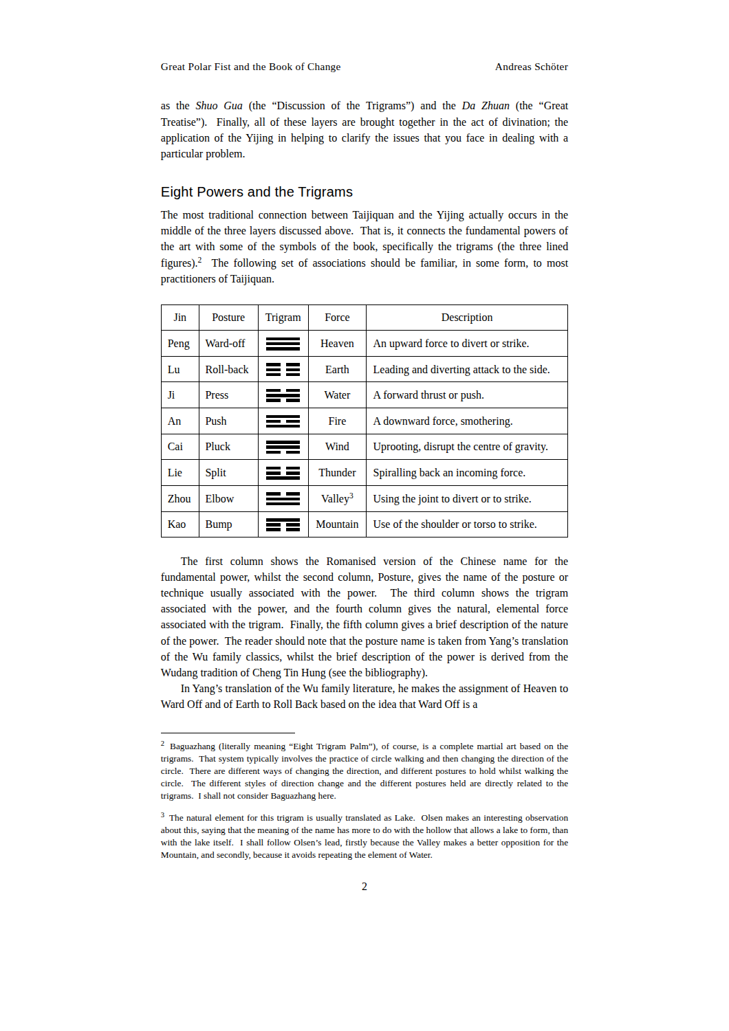Great Polar Fist and the Book of Change Andreas Schöter
as the Shuo Gua (the “Discussion of the Trigrams”) and the Da Zhuan (the “Great Treatise”). Finally, all of these layers are brought together in the act of divination; the application of the Yijing in helping to clarify the issues that you face in dealing with a particular problem.
Eight Powers and the Trigrams
The most traditional connection between Taijiquan and the Yijing actually occurs in the middle of the three layers discussed above. That is, it connects the fundamental powers of the art with some of the symbols of the book, specifically the trigrams (the three lined figures).2 The following set of associations should be familiar, in some form, to most practitioners of Taijiquan.
| Jin | Posture | Trigram | Force | Description |
| --- | --- | --- | --- | --- |
| Peng | Ward-off | | Heaven | An upward force to divert or strike. |
| Lu | Roll-back | | Earth | Leading and diverting attack to the side. |
| Ji | Press | | Water | A forward thrust or push. |
| An | Push | | Fire | A downward force, smothering. |
| Cai | Pluck | | Wind | Uprooting, disrupt the centre of gravity. |
| Lie | Split | | Thunder | Spiralling back an incoming force. |
| Zhou | Elbow | | Valley 3 | Using the joint to divert or to strike. |
| Kao | Bump | | Mountain | Use of the shoulder or torso to strike. |
The first column shows the Romanised version of the Chinese name for the fundamental power, whilst the second column, Posture, gives the name of the posture or technique usually associated with the power. The third column shows the trigram associated with the power, and the fourth column gives the natural, elemental force associated with the trigram. Finally, the fifth column gives a brief description of the nature of the power. The reader should note that the posture name is taken from Yang’s translation of the Wu family classics, whilst the brief description of the power is derived from the Wudang tradition of Cheng Tin Hung (see the bibliography).
In Yang’s translation of the Wu family literature, he makes the assignment of Heaven to Ward Off and of Earth to Roll Back based on the idea that Ward Off is a
2 Baguazhang (literally meaning “Eight Trigram Palm”), of course, is a complete martial art based on the trigrams. That system typically involves the practice of circle walking and then changing the direction of the circle. There are different ways of changing the direction, and different postures to hold whilst walking the circle. The different styles of direction change and the different postures held are directly related to the trigrams. I shall not consider Baguazhang here.
3 The natural element for this trigram is usually translated as Lake. Olsen makes an interesting observation about this, saying that the meaning of the name has more to do with the hollow that allows a lake to form, than with the lake itself. I shall follow Olsen’s lead, firstly because the Valley makes a better opposition for the Mountain, and secondly, because it avoids repeating the element of Water.
2